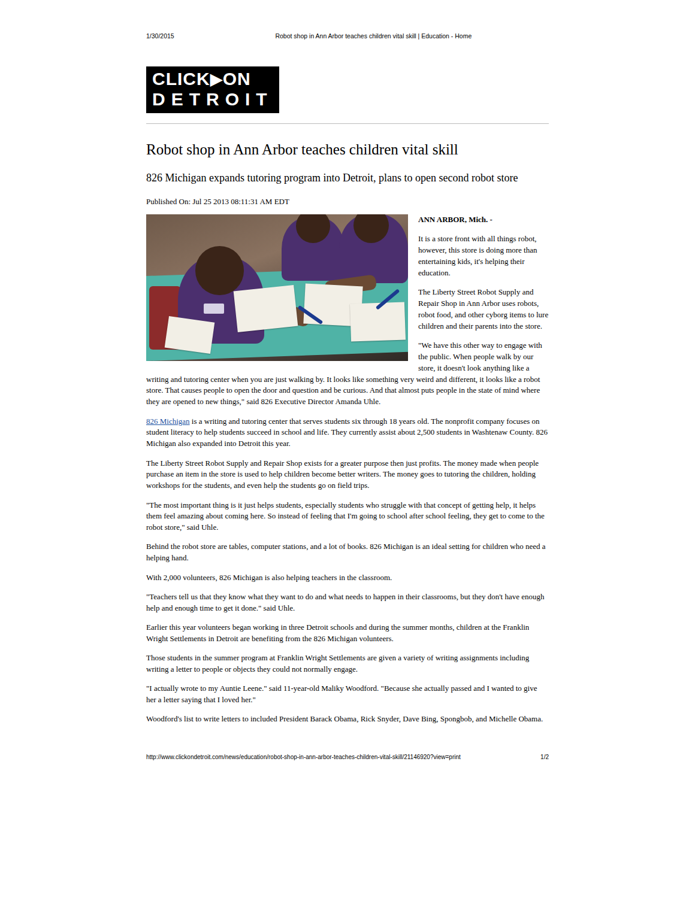1/30/2015
Robot shop in Ann Arbor teaches children vital skill | Education - Home
CLICK▶ON
DETROIT
Robot shop in Ann Arbor teaches children vital skill
826 Michigan expands tutoring program into Detroit, plans to open second robot store
Published On: Jul 25 2013 08:11:31 AM EDT
ANN ARBOR, Mich. -
It is a store front with all things robot, however, this store is doing more than entertaining kids, it's helping their education.
The Liberty Street Robot Supply and Repair Shop in Ann Arbor uses robots, robot food, and other cyborg items to lure children and their parents into the store.
"We have this other way to engage with the public. When people walk by our store, it doesn't look anything like a writing and tutoring center when you are just walking by. It looks like something very weird and different, it looks like a robot store. That causes people to open the door and question and be curious. And that almost puts people in the state of mind where they are opened to new things," said 826 Executive Director Amanda Uhle.
826 Michigan is a writing and tutoring center that serves students six through 18 years old. The nonprofit company focuses on student literacy to help students succeed in school and life. They currently assist about 2,500 students in Washtenaw County. 826 Michigan also expanded into Detroit this year.
The Liberty Street Robot Supply and Repair Shop exists for a greater purpose then just profits. The money made when people purchase an item in the store is used to help children become better writers. The money goes to tutoring the children, holding workshops for the students, and even help the students go on field trips.
"The most important thing is it just helps students, especially students who struggle with that concept of getting help, it helps them feel amazing about coming here. So instead of feeling that I'm going to school after school feeling, they get to come to the robot store," said Uhle.
Behind the robot store are tables, computer stations, and a lot of books. 826 Michigan is an ideal setting for children who need a helping hand.
With 2,000 volunteers, 826 Michigan is also helping teachers in the classroom.
"Teachers tell us that they know what they want to do and what needs to happen in their classrooms, but they don't have enough help and enough time to get it done." said Uhle.
Earlier this year volunteers began working in three Detroit schools and during the summer months, children at the Franklin Wright Settlements in Detroit are benefiting from the 826 Michigan volunteers.
Those students in the summer program at Franklin Wright Settlements are given a variety of writing assignments including writing a letter to people or objects they could not normally engage.
"I actually wrote to my Auntie Leene." said 11-year-old Maliky Woodford. "Because she actually passed and I wanted to give her a letter saying that I loved her."
Woodford's list to write letters to included President Barack Obama, Rick Snyder, Dave Bing, Spongbob, and Michelle Obama.
http://www.clickondetroit.com/news/education/robot-shop-in-ann-arbor-teaches-children-vital-skill/21146920?view=print
1/2